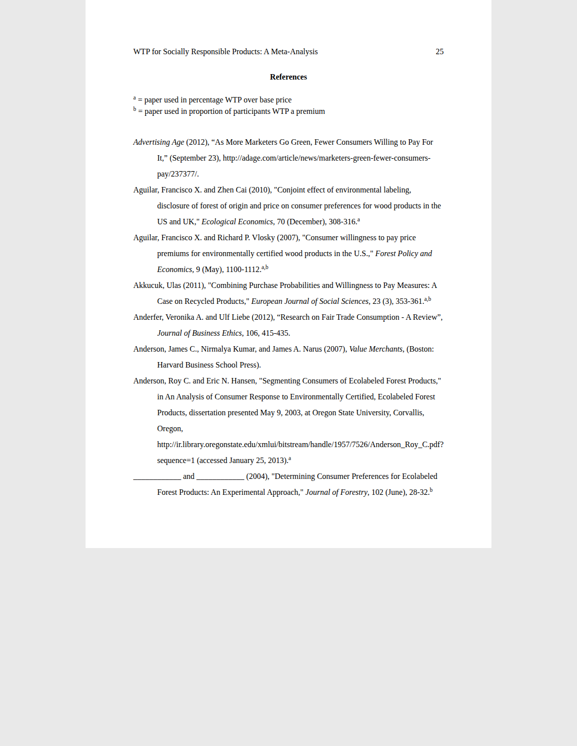WTP for Socially Responsible Products: A Meta-Analysis 25
References
a = paper used in percentage WTP over base price
b = paper used in proportion of participants WTP a premium
Advertising Age (2012), “As More Marketers Go Green, Fewer Consumers Willing to Pay For It,” (September 23), http://adage.com/article/news/marketers-green-fewer-consumers-pay/237377/.
Aguilar, Francisco X. and Zhen Cai (2010), "Conjoint effect of environmental labeling, disclosure of forest of origin and price on consumer preferences for wood products in the US and UK," Ecological Economics, 70 (December), 308-316.a
Aguilar, Francisco X. and Richard P. Vlosky (2007), "Consumer willingness to pay price premiums for environmentally certified wood products in the U.S.," Forest Policy and Economics, 9 (May), 1100-1112.a,b
Akkucuk, Ulas (2011), "Combining Purchase Probabilities and Willingness to Pay Measures: A Case on Recycled Products," European Journal of Social Sciences, 23 (3), 353-361.a,b
Anderfer, Veronika A. and Ulf Liebe (2012), “Research on Fair Trade Consumption - A Review”, Journal of Business Ethics, 106, 415-435.
Anderson, James C., Nirmalya Kumar, and James A. Narus (2007), Value Merchants, (Boston: Harvard Business School Press).
Anderson, Roy C. and Eric N. Hansen, "Segmenting Consumers of Ecolabeled Forest Products," in An Analysis of Consumer Response to Environmentally Certified, Ecolabeled Forest Products, dissertation presented May 9, 2003, at Oregon State University, Corvallis, Oregon, http://ir.library.oregonstate.edu/xmlui/bitstream/handle/1957/7526/Anderson_Roy_C.pdf?sequence=1 (accessed January 25, 2013).a
____________ and ____________ (2004), "Determining Consumer Preferences for Ecolabeled Forest Products: An Experimental Approach," Journal of Forestry, 102 (June), 28-32.b